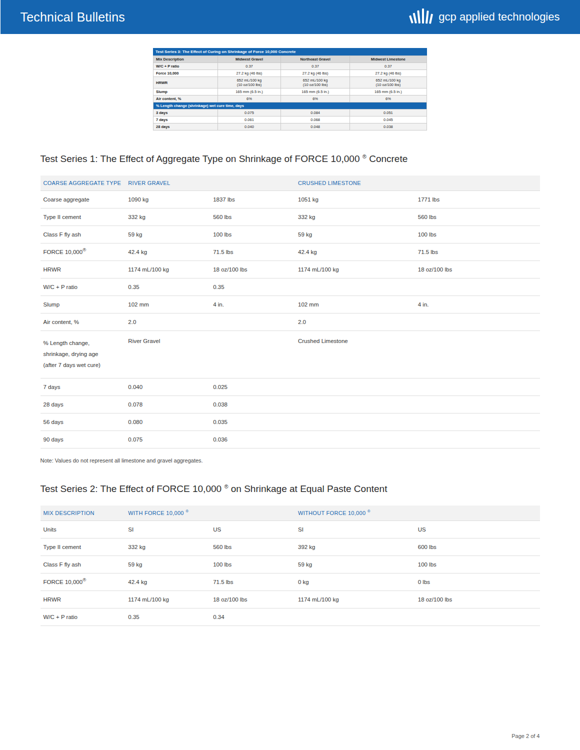Technical Bulletins
gcp applied technologies
Test Series 3: The Effect of Curing on Shrinkage of Force 10,000 Concrete
| Mix Description | Midwest Gravel | Northeast Gravel | Midwest Limestone |
| --- | --- | --- | --- |
| W/C + P ratio | 0.37 | 0.37 | 0.37 |
| Force 10,000 | 27.2 kg (46 lbs) | 27.2 kg (46 lbs) | 27.2 kg (46 lbs) |
| HRWR | 652 mL/100 kg (10 oz/100 lbs) | 652 mL/100 kg (10 oz/100 lbs) | 652 mL/100 kg (10 oz/100 lbs) |
| Slump | 165 mm (6.5 in.) | 165 mm (6.5 in.) | 165 mm (6.5 in.) |
| Air content, % | 6% | 6% | 6% |
| % Length change (shrinkage) wet cure time, days |
| 3 days | 0.075 | 0.084 | 0.051 |
| 7 days | 0.061 | 0.068 | 0.045 |
| 28 days | 0.040 | 0.048 | 0.038 |
Test Series 1: The Effect of Aggregate Type on Shrinkage of FORCE 10,000 ® Concrete
| Coarse Aggregate Type | River Gravel | Crushed Limestone |
| --- | --- | --- |
| Coarse aggregate | 1090 kg | 1837 lbs | 1051 kg | 1771 lbs |
| Type II cement | 332 kg | 560 lbs | 332 kg | 560 lbs |
| Class F fly ash | 59 kg | 100 lbs | 59 kg | 100 lbs |
| FORCE 10,000 ® | 42.4 kg | 71.5 lbs | 42.4 kg | 71.5 lbs |
| HRWR | 1174 mL/100 kg | 18 oz/100 lbs | 1174 mL/100 kg | 18 oz/100 lbs |
| W/C + P ratio | 0.35 | 0.35 | | |
| Slump | 102 mm | 4 in. | 102 mm | 4 in. |
| Air content, % | 2.0 | | 2.0 | |
| % Length change, shrinkage, drying age (after 7 days wet cure) | River Gravel | | Crushed Limestone | |
| 7 days | 0.040 | 0.025 | | |
| 28 days | 0.078 | 0.038 | | |
| 56 days | 0.080 | 0.035 | | |
| 90 days | 0.075 | 0.036 | | |
Note: Values do not represent all limestone and gravel aggregates.
Test Series 2: The Effect of FORCE 10,000 ® on Shrinkage at Equal Paste Content
| Mix Description | With FORCE 10,000 ® | Without FORCE 10,000 ® |
| --- | --- | --- |
| Units | SI | US | SI | US |
| Type II cement | 332 kg | 560 lbs | 392 kg | 600 lbs |
| Class F fly ash | 59 kg | 100 lbs | 59 kg | 100 lbs |
| FORCE 10,000 ® | 42.4 kg | 71.5 lbs | 0 kg | 0 lbs |
| HRWR | 1174 mL/100 kg | 18 oz/100 lbs | 1174 mL/100 kg | 18 oz/100 lbs |
| W/C + P ratio | 0.35 | 0.34 | | |
Page 2 of 4